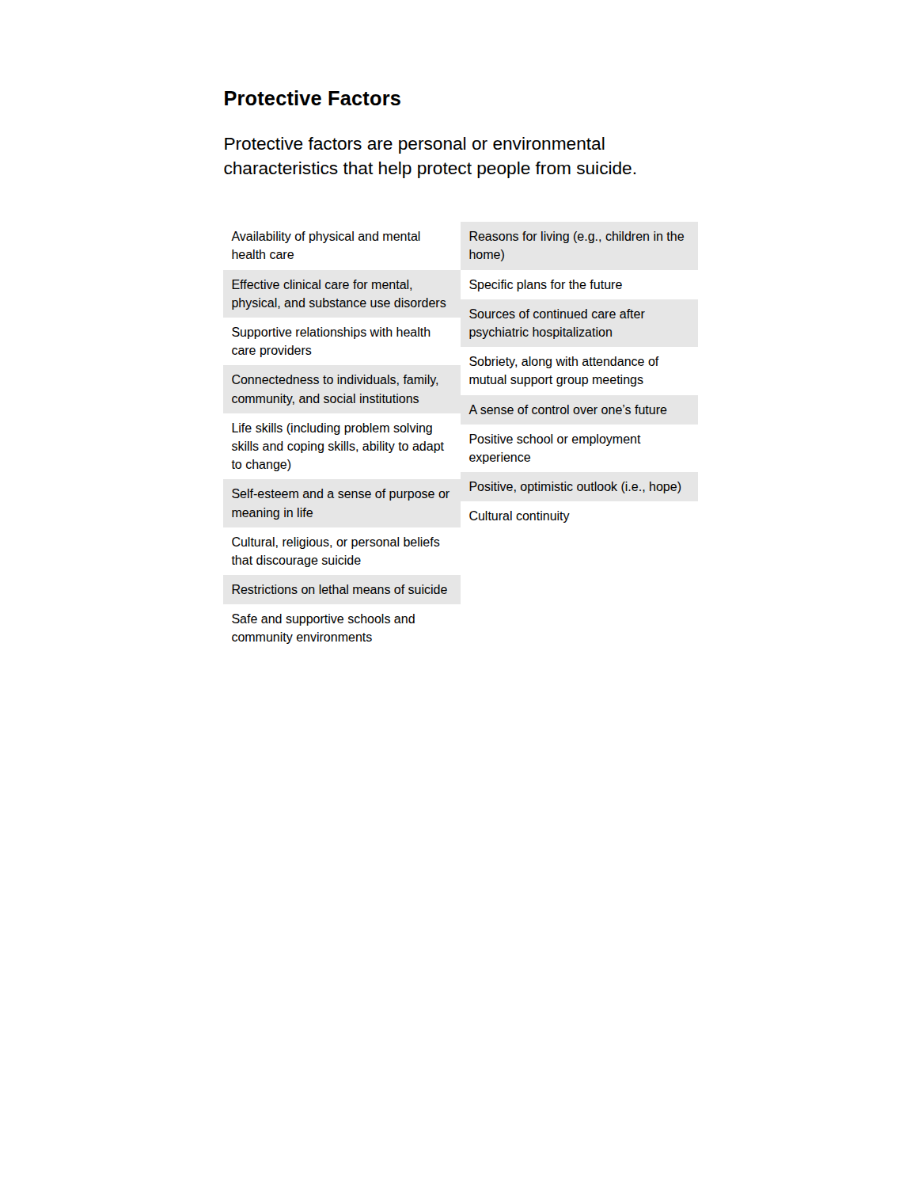Protective Factors
Protective factors are personal or environmental characteristics that help protect people from suicide.
| Availability of physical and mental health care Effective clinical care for mental, physical, and substance use disorders Supportive relationships with health care providers Connectedness to individuals, family, community, and social institutions Life skills (including problem solving skills and coping skills, ability to adapt to change) Self-esteem and a sense of purpose or meaning in life Cultural, religious, or personal beliefs that discourage suicide Restrictions on lethal means of suicide Safe and supportive schools and community environments | Reasons for living (e.g., children in the home) Specific plans for the future Sources of continued care after psychiatric hospitalization Sobriety, along with attendance of mutual support group meetings A sense of control over one’s future Positive school or employment experience Positive, optimistic outlook (i.e., hope) Cultural continuity |